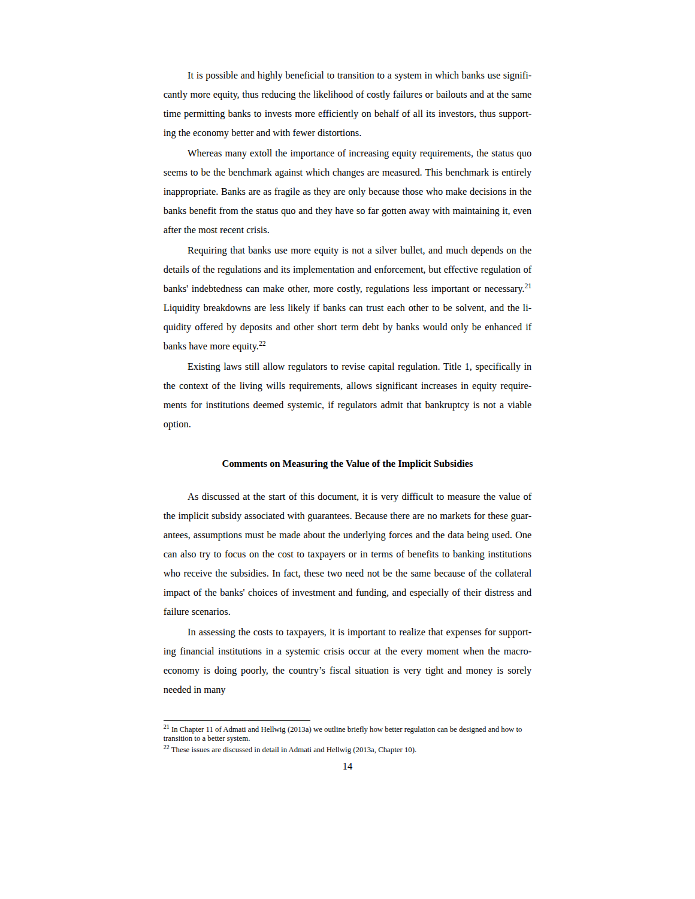It is possible and highly beneficial to transition to a system in which banks use significantly more equity, thus reducing the likelihood of costly failures or bailouts and at the same time permitting banks to invests more efficiently on behalf of all its investors, thus supporting the economy better and with fewer distortions.
Whereas many extoll the importance of increasing equity requirements, the status quo seems to be the benchmark against which changes are measured. This benchmark is entirely inappropriate. Banks are as fragile as they are only because those who make decisions in the banks benefit from the status quo and they have so far gotten away with maintaining it, even after the most recent crisis.
Requiring that banks use more equity is not a silver bullet, and much depends on the details of the regulations and its implementation and enforcement, but effective regulation of banks' indebtedness can make other, more costly, regulations less important or necessary.21 Liquidity breakdowns are less likely if banks can trust each other to be solvent, and the liquidity offered by deposits and other short term debt by banks would only be enhanced if banks have more equity.22
Existing laws still allow regulators to revise capital regulation. Title 1, specifically in the context of the living wills requirements, allows significant increases in equity requirements for institutions deemed systemic, if regulators admit that bankruptcy is not a viable option.
Comments on Measuring the Value of the Implicit Subsidies
As discussed at the start of this document, it is very difficult to measure the value of the implicit subsidy associated with guarantees. Because there are no markets for these guarantees, assumptions must be made about the underlying forces and the data being used. One can also try to focus on the cost to taxpayers or in terms of benefits to banking institutions who receive the subsidies. In fact, these two need not be the same because of the collateral impact of the banks' choices of investment and funding, and especially of their distress and failure scenarios.
In assessing the costs to taxpayers, it is important to realize that expenses for supporting financial institutions in a systemic crisis occur at the every moment when the macro-economy is doing poorly, the country’s fiscal situation is very tight and money is sorely needed in many
21 In Chapter 11 of Admati and Hellwig (2013a) we outline briefly how better regulation can be designed and how to transition to a better system.
22 These issues are discussed in detail in Admati and Hellwig (2013a, Chapter 10).
14